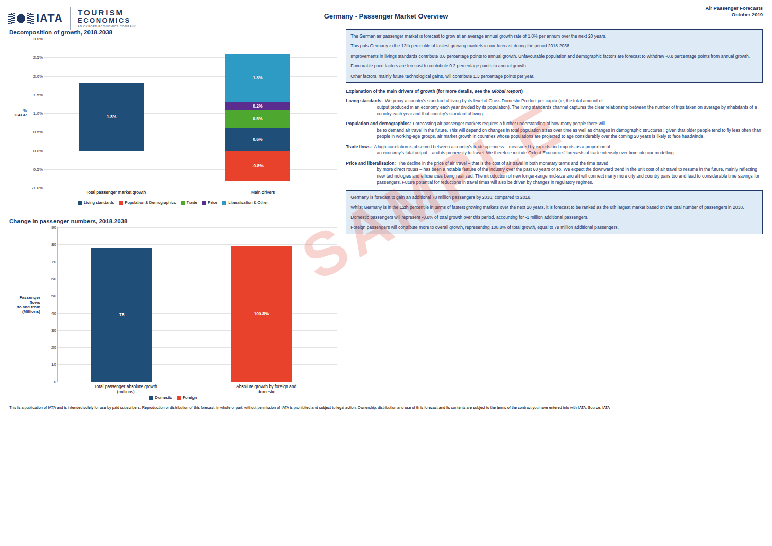Air Passenger Forecasts
October 2019
IATA
TOURISM
ECONOMICS
AN OXFORD ECONOMICS COMPANY
Germany - Passenger Market Overview
Decomposition of growth, 2018-2038
%
CAGR
3.0% 2.5% 2.0% 1.5% 1.0% 0.5% 0.0% -0.5% -1.0%
1.8%
0.6%
0.5%
0.2%
1.3%
-0.8%
Total passenger market growth
Main drivers
Living standards Population & Demographics Trade Price Liberalisation & Other
Change in passenger numbers, 2018-2038
Passenger flows
to and from
(Millions)
90 80 70 60 50 40 30 20 10 0
78
100.8%
Total passenger absolute growth
(millions)
Absolute growth by foreign and
domestic
Domestic Foreign
The German air passenger market is forecast to grow at an average annual growth rate of 1.8% per annum over the next 20 years.
This puts Germany in the 12th percentile of fastest growing markets in our forecast during the period 2018-2038.
Improvements in livings standards contribute 0.6 percentage points to annual growth. Unfavourable population and demographic factors are forecast to withdraw -0.8 percentage points from annual growth.
Favourable price factors are forecast to contribute 0.2 percentage points to annual growth.
Other factors, mainly future technological gains, will contribute 1.3 percentage points per year.
Explanation of the main drivers of growth (for more details, see the Global Report)
Living standards:
We proxy a country's standard of living by its level of Gross Domestic Product per capita (ie, the total amount of
output produced in an economy each year divided by its population). The living standards channel captures the clear relationship between the number of trips taken on average by inhabitants of a country each year and that country's standard of living.
Population and demographics:
Forecasting air passenger markets requires a further understanding of how many people there will
be to demand air travel in the future. This will depend on changes in total population sizes over time as well as changes in demographic structures ; given that older people tend to fly less often than people in working-age groups, air market growth in countries whose populations are projected to age considerably over the coming 20 years is likely to face headwinds.
Trade flows:
A high correlation is observed between a country's trade openness – measured by exports and imports as a proportion of
an economy's total output – and its propensity to travel. We therefore include Oxford Economics' forecasts of trade intensity over time into our modelling.
Price and liberalisation:
The decline in the price of air travel – that is the cost of air travel in both monetary terms and the time saved
by more direct routes – has been a notable feature of the industry over the past 60 years or so. We expect the downward trend in the unit cost of air travel to resume in the future, mainly reflecting new technologies and efficiencies being reali zed. The introduction of new longer-range mid-size aircraft will connect many more city and country pairs too and lead to considerable time savings for passengers. Future potential for reductions in travel times will also be driven by changes in regulatory regimes.
Germany is forecast to gain an additional 78 million passengers by 2038, compared to 2018.
Whilst Germany is in the 12th percentile in terms of fastest growing markets over the next 20 years, it is forecast to be ranked as the 8th largest market based on the total number of passengers in 2038.
Domestic passengers will represent -0.8% of total growth over this period, accounting for -1 million additional passengers.
Foreign passengers will contribute more to overall growth, representing 100.8% of total growth, equal to 79 million additional passengers.
This is a publication of IATA and is intended solely for use by paid subscribers. Reproduction or distribution of this forecast, in whole or part, without permission of IATA is prohibited and subject to legal action. Ownership, distribution and use of th is forecast and its contents are subject to the terms of the contract you have entered into with IATA. Source: IATA
SAMPLE